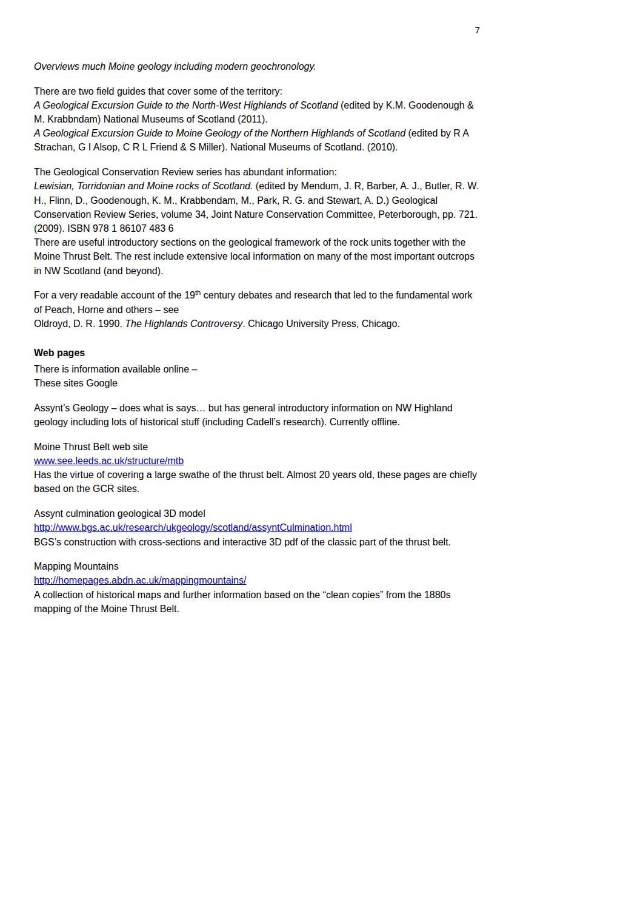7
Overviews much Moine geology including modern geochronology.
There are two field guides that cover some of the territory:
A Geological Excursion Guide to the North-West Highlands of Scotland (edited by K.M. Goodenough & M. Krabbndam) National Museums of Scotland (2011).
A Geological Excursion Guide to Moine Geology of the Northern Highlands of Scotland (edited by R A Strachan, G I Alsop, C R L Friend & S Miller). National Museums of Scotland. (2010).
The Geological Conservation Review series has abundant information:
Lewisian, Torridonian and Moine rocks of Scotland. (edited by Mendum, J. R, Barber, A. J., Butler, R. W. H., Flinn, D., Goodenough, K. M., Krabbendam, M., Park, R. G. and Stewart, A. D.) Geological Conservation Review Series, volume 34, Joint Nature Conservation Committee, Peterborough, pp. 721. (2009). ISBN 978 1 86107 483 6
There are useful introductory sections on the geological framework of the rock units together with the Moine Thrust Belt. The rest include extensive local information on many of the most important outcrops in NW Scotland (and beyond).
For a very readable account of the 19th century debates and research that led to the fundamental work of Peach, Horne and others – see
Oldroyd, D. R. 1990. The Highlands Controversy. Chicago University Press, Chicago.
Web pages
There is information available online –
These sites Google
Assynt’s Geology – does what is says… but has general introductory information on NW Highland geology including lots of historical stuff (including Cadell’s research). Currently offline.
Moine Thrust Belt web site
www.see.leeds.ac.uk/structure/mtb
Has the virtue of covering a large swathe of the thrust belt. Almost 20 years old, these pages are chiefly based on the GCR sites.
Assynt culmination geological 3D model
http://www.bgs.ac.uk/research/ukgeology/scotland/assyntCulmination.html
BGS’s construction with cross-sections and interactive 3D pdf of the classic part of the thrust belt.
Mapping Mountains
http://homepages.abdn.ac.uk/mappingmountains/
A collection of historical maps and further information based on the “clean copies” from the 1880s mapping of the Moine Thrust Belt.